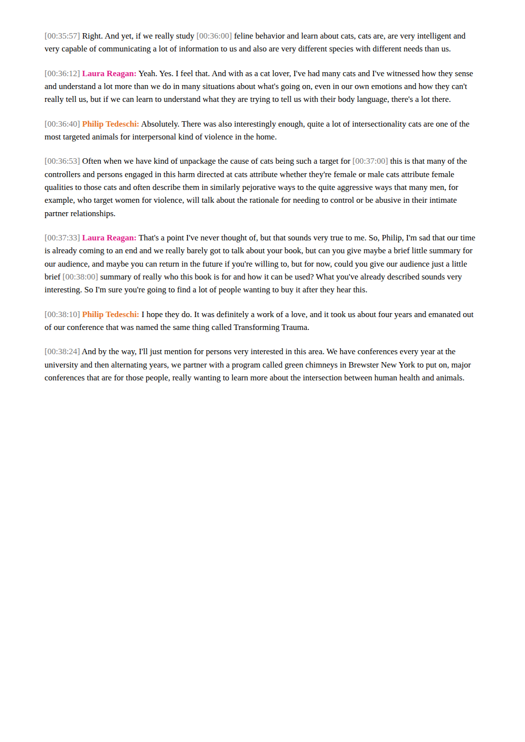[00:35:57] Right. And yet, if we really study [00:36:00] feline behavior and learn about cats, cats are, are very intelligent and very capable of communicating a lot of information to us and also are very different species with different needs than us.
[00:36:12] Laura Reagan: Yeah. Yes. I feel that. And with as a cat lover, I've had many cats and I've witnessed how they sense and understand a lot more than we do in many situations about what's going on, even in our own emotions and how they can't really tell us, but if we can learn to understand what they are trying to tell us with their body language, there's a lot there.
[00:36:40] Philip Tedeschi: Absolutely. There was also interestingly enough, quite a lot of intersectionality cats are one of the most targeted animals for interpersonal kind of violence in the home.
[00:36:53] Often when we have kind of unpackage the cause of cats being such a target for [00:37:00] this is that many of the controllers and persons engaged in this harm directed at cats attribute whether they're female or male cats attribute female qualities to those cats and often describe them in similarly pejorative ways to the quite aggressive ways that many men, for example, who target women for violence, will talk about the rationale for needing to control or be abusive in their intimate partner relationships.
[00:37:33] Laura Reagan: That's a point I've never thought of, but that sounds very true to me. So, Philip, I'm sad that our time is already coming to an end and we really barely got to talk about your book, but can you give maybe a brief little summary for our audience, and maybe you can return in the future if you're willing to, but for now, could you give our audience just a little brief [00:38:00] summary of really who this book is for and how it can be used? What you've already described sounds very interesting. So I'm sure you're going to find a lot of people wanting to buy it after they hear this.
[00:38:10] Philip Tedeschi: I hope they do. It was definitely a work of a love, and it took us about four years and emanated out of our conference that was named the same thing called Transforming Trauma.
[00:38:24] And by the way, I'll just mention for persons very interested in this area. We have conferences every year at the university and then alternating years, we partner with a program called green chimneys in Brewster New York to put on, major conferences that are for those people, really wanting to learn more about the intersection between human health and animals.